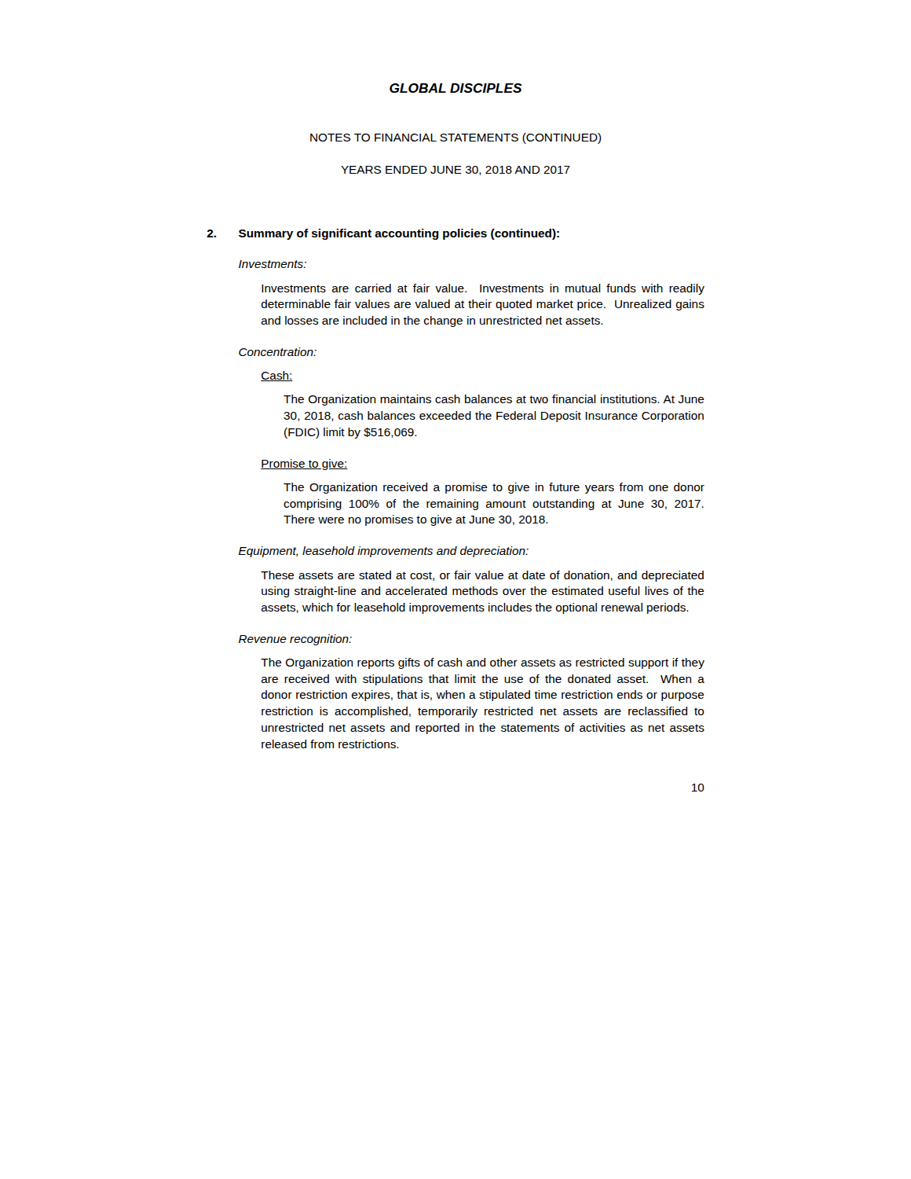GLOBAL DISCIPLES
NOTES TO FINANCIAL STATEMENTS (CONTINUED)
YEARS ENDED JUNE 30, 2018 AND 2017
2.
Summary of significant accounting policies (continued):
Investments:
Investments are carried at fair value. Investments in mutual funds with readily determinable fair values are valued at their quoted market price. Unrealized gains and losses are included in the change in unrestricted net assets.
Concentration:
Cash:
The Organization maintains cash balances at two financial institutions. At June 30, 2018, cash balances exceeded the Federal Deposit Insurance Corporation (FDIC) limit by $516,069.
Promise to give:
The Organization received a promise to give in future years from one donor comprising 100% of the remaining amount outstanding at June 30, 2017. There were no promises to give at June 30, 2018.
Equipment, leasehold improvements and depreciation:
These assets are stated at cost, or fair value at date of donation, and depreciated using straight-line and accelerated methods over the estimated useful lives of the assets, which for leasehold improvements includes the optional renewal periods.
Revenue recognition:
The Organization reports gifts of cash and other assets as restricted support if they are received with stipulations that limit the use of the donated asset. When a donor restriction expires, that is, when a stipulated time restriction ends or purpose restriction is accomplished, temporarily restricted net assets are reclassified to unrestricted net assets and reported in the statements of activities as net assets released from restrictions.
10